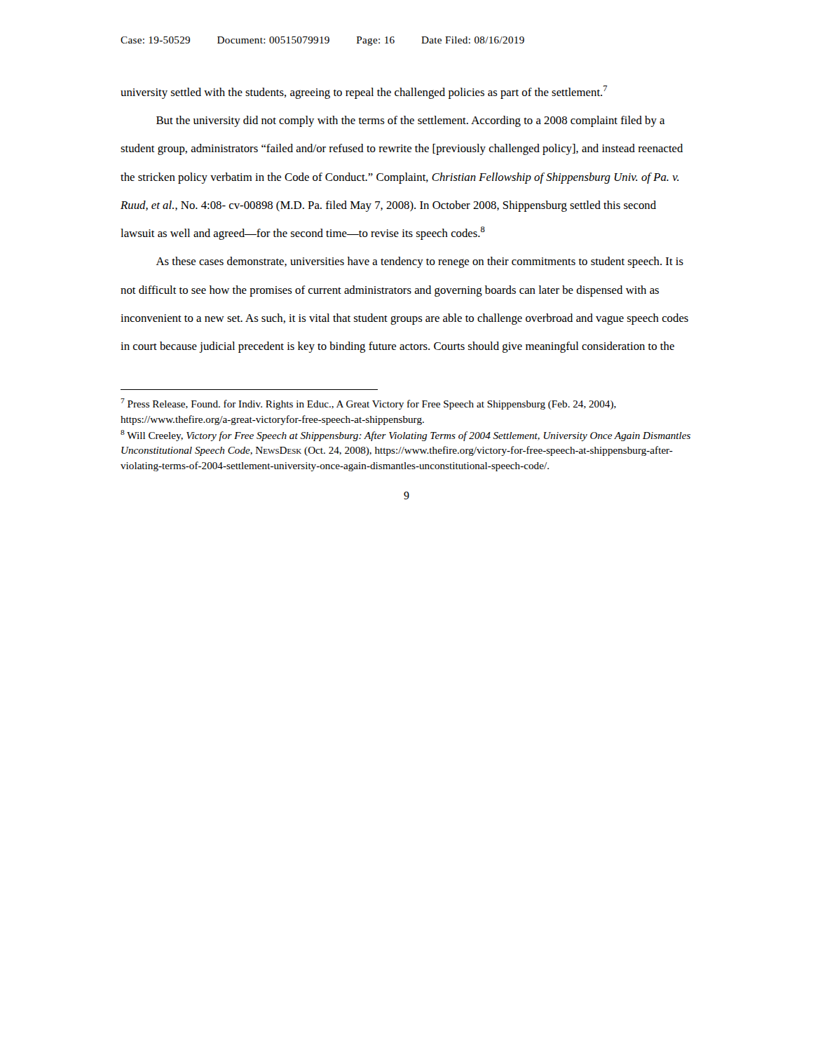Case: 19-50529 Document: 00515079919 Page: 16 Date Filed: 08/16/2019
university settled with the students, agreeing to repeal the challenged policies as part of the settlement.7
But the university did not comply with the terms of the settlement. According to a 2008 complaint filed by a student group, administrators “failed and/or refused to rewrite the [previously challenged policy], and instead reenacted the stricken policy verbatim in the Code of Conduct.” Complaint, Christian Fellowship of Shippensburg Univ. of Pa. v. Ruud, et al., No. 4:08- cv-00898 (M.D. Pa. filed May 7, 2008). In October 2008, Shippensburg settled this second lawsuit as well and agreed—for the second time—to revise its speech codes.8
As these cases demonstrate, universities have a tendency to renege on their commitments to student speech. It is not difficult to see how the promises of current administrators and governing boards can later be dispensed with as inconvenient to a new set. As such, it is vital that student groups are able to challenge overbroad and vague speech codes in court because judicial precedent is key to binding future actors. Courts should give meaningful consideration to the
7 Press Release, Found. for Indiv. Rights in Educ., A Great Victory for Free Speech at Shippensburg (Feb. 24, 2004), https://www.thefire.org/a-great-victoryfor-free-speech-at-shippensburg.
8 Will Creeley, Victory for Free Speech at Shippensburg: After Violating Terms of 2004 Settlement, University Once Again Dismantles Unconstitutional Speech Code, NewsDesk (Oct. 24, 2008), https://www.thefire.org/victory-for-free-speech-at-shippensburg-after-violating-terms-of-2004-settlement-university-once-again-dismantles-unconstitutional-speech-code/.
9